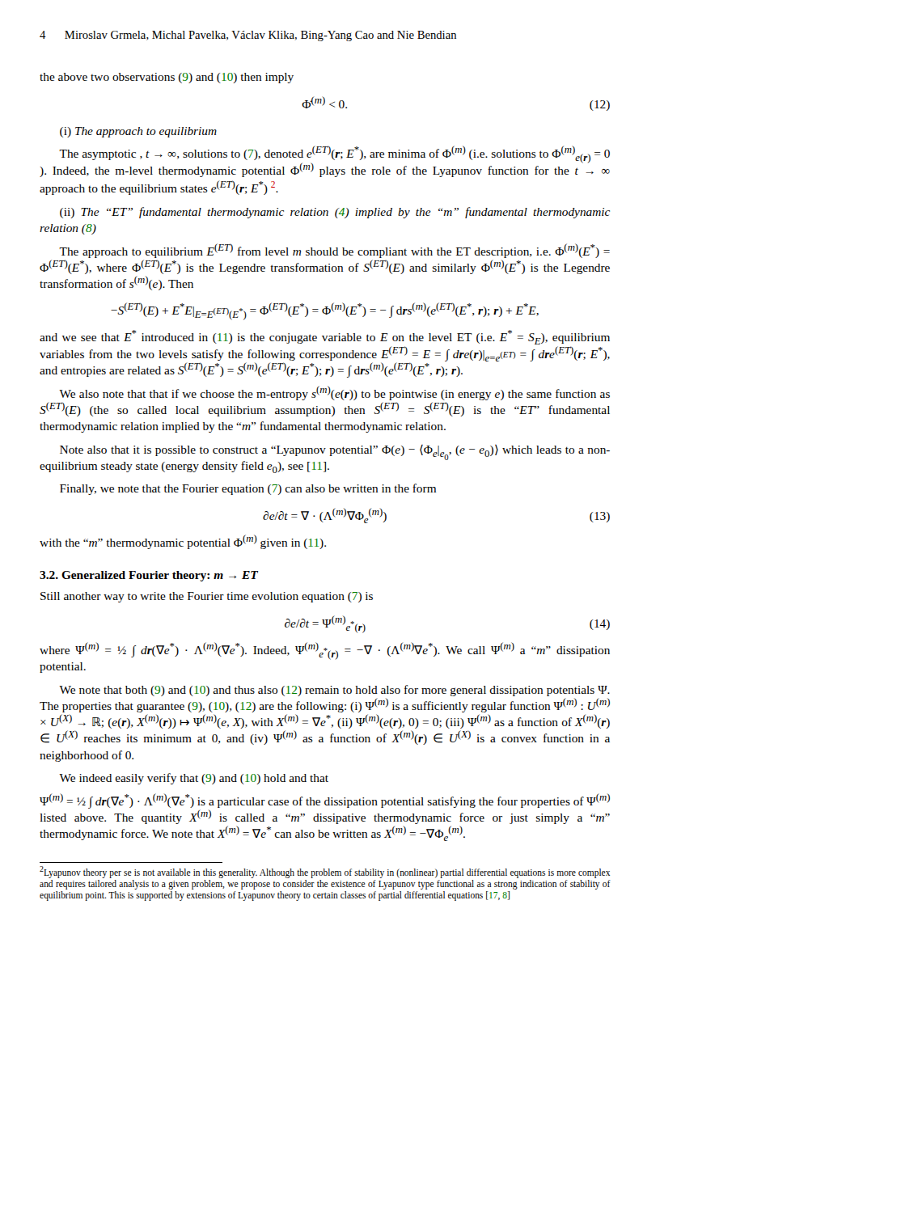4 Miroslav Grmela, Michal Pavelka, Václav Klika, Bing-Yang Cao and Nie Bendian
the above two observations (9) and (10) then imply
Φ̇(m) < 0. (12)
(i) The approach to equilibrium
The asymptotic , t → ∞, solutions to (7), denoted e(ET)(r; E*), are minima of Φ(m) (i.e. solutions to Φ(m)e(r) = 0 ). Indeed, the m-level thermodynamic potential Φ(m) plays the role of the Lyapunov function for the t → ∞ approach to the equilibrium states e(ET)(r; E*) 2.
(ii) The “ET” fundamental thermodynamic relation (4) implied by the “m” fundamental thermodynamic relation (8)
The approach to equilibrium E(ET) from level m should be compliant with the ET description, i.e. Φ(m)(E*) = Φ(ET)(E*), where Φ(ET)(E*) is the Legendre transformation of S(ET)(E) and similarly Φ(m)(E*) is the Legendre transformation of s(m)(e). Then
−S(ET)(E) + E*E|E=E(ET)(E*) = Φ(ET)(E*) = Φ(m)(E*) = − ∫ drs(m)(e(ET)(E*, r); r) + E*E,
and we see that E* introduced in (11) is the conjugate variable to E on the level ET (i.e. E* = SE), equilibrium variables from the two levels satisfy the following correspondence E(ET) = E = ∫ dre(r)|e=e(ET) = ∫ dre(ET)(r; E*), and entropies are related as S(ET)(E*) = S(m)(e(ET)(r; E*); r) = ∫ drs(m)(e(ET)(E*, r); r).
We also note that that if we choose the m-entropy s(m)(e(r)) to be pointwise (in energy e) the same function as S(ET)(E) (the so called local equilibrium assumption) then S(ET) = S(ET)(E) is the “ET” fundamental thermodynamic relation implied by the “m” fundamental thermodynamic relation.
Note also that it is possible to construct a “Lyapunov potential” Φ(e) − ⟨Φe|e0, (e − e0)⟩ which leads to a non-equilibrium steady state (energy density field e0), see [11].
Finally, we note that the Fourier equation (7) can also be written in the form
∂e/∂t = ∇ · (Λ(m)∇Φe(m)) (13)
with the “m” thermodynamic potential Φ(m) given in (11).
3.2. Generalized Fourier theory: m → ET
Still another way to write the Fourier time evolution equation (7) is
∂e/∂t = Ψ(m)e*(r) (14)
where Ψ(m) = ½ ∫ dr(∇e*) · Λ(m)(∇e*). Indeed, Ψ(m)e*(r) = −∇ · (Λ(m)∇e*). We call Ψ(m) a “m” dissipation potential.
We note that both (9) and (10) and thus also (12) remain to hold also for more general dissipation potentials Ψ. The properties that guarantee (9), (10), (12) are the following: (i) Ψ(m) is a sufficiently regular function Ψ(m) : U(m) × U(X) → ℝ; (e(r), X(m)(r)) ↦ Ψ(m)(e, X), with X(m) = ∇e*, (ii) Ψ(m)(e(r), 0) = 0; (iii) Ψ(m) as a function of X(m)(r) ∈ U(X) reaches its minimum at 0, and (iv) Ψ(m) as a function of X(m)(r) ∈ U(X) is a convex function in a neighborhood of 0.
We indeed easily verify that (9) and (10) hold and that
Ψ(m) = ½ ∫ dr(∇e*) · Λ(m)(∇e*) is a particular case of the dissipation potential satisfying the four properties of Ψ(m) listed above. The quantity X(m) is called a “m” dissipative thermodynamic force or just simply a “m” thermodynamic force. We note that X(m) = ∇e* can also be written as X(m) = −∇Φe(m).
2Lyapunov theory per se is not available in this generality. Although the problem of stability in (nonlinear) partial differential equations is more complex and requires tailored analysis to a given problem, we propose to consider the existence of Lyapunov type functional as a strong indication of stability of equilibrium point. This is supported by extensions of Lyapunov theory to certain classes of partial differential equations [17, 8]